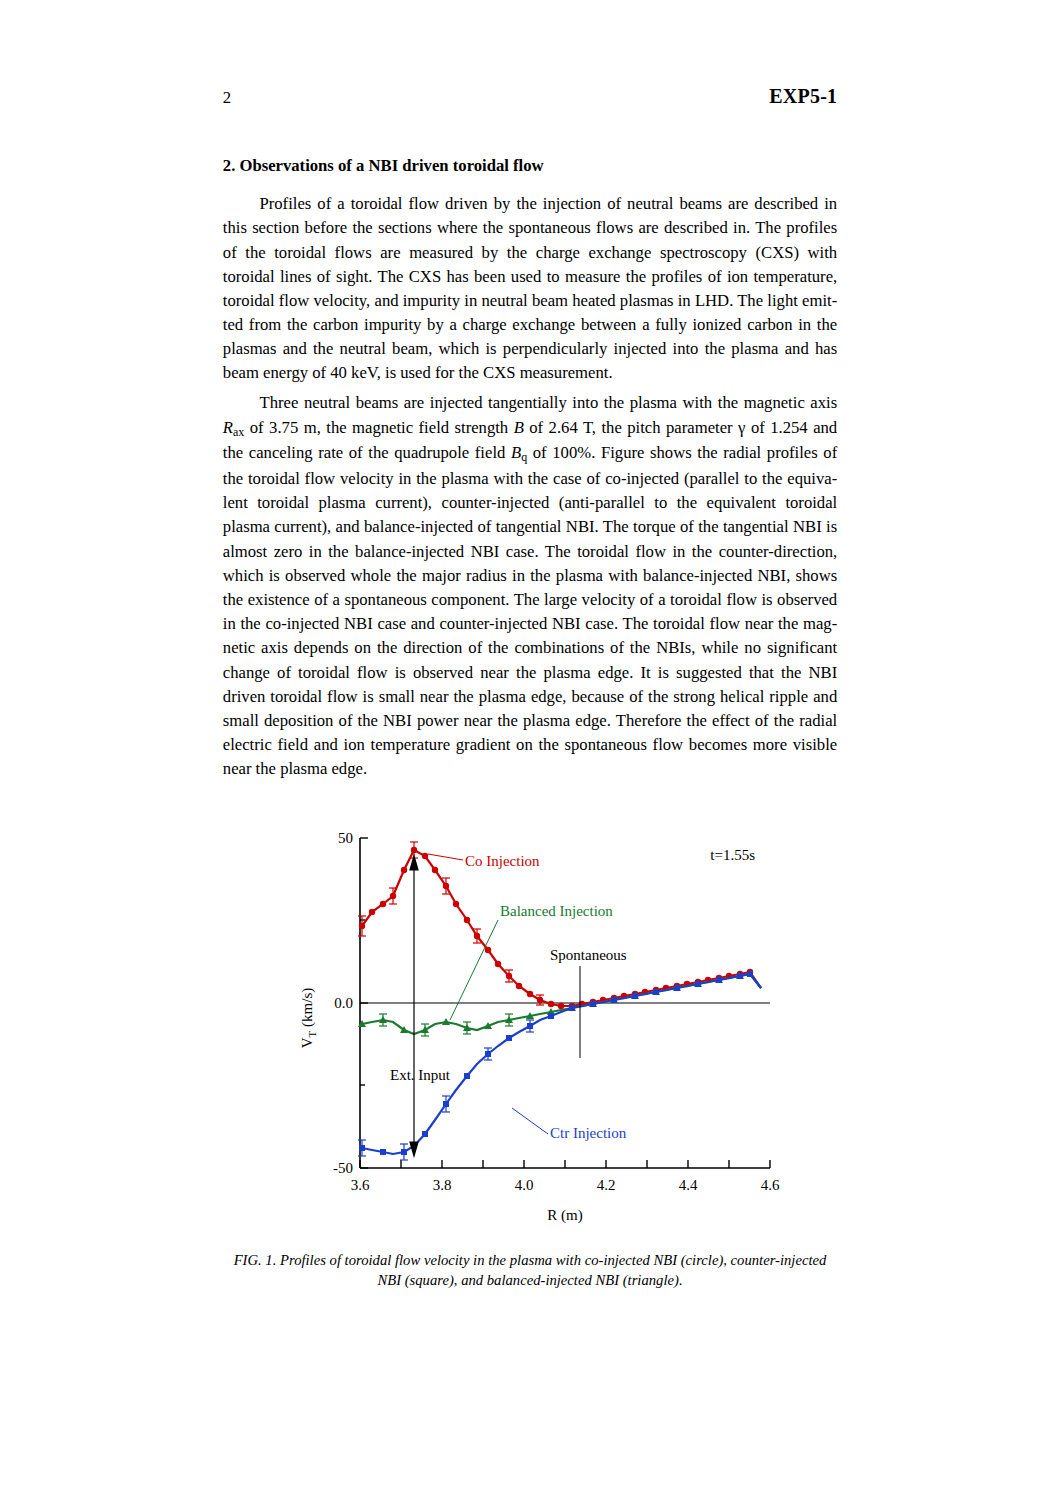2 EXP5-1
2. Observations of a NBI driven toroidal flow
Profiles of a toroidal flow driven by the injection of neutral beams are described in this section before the sections where the spontaneous flows are described in. The profiles of the toroidal flows are measured by the charge exchange spectroscopy (CXS) with toroidal lines of sight. The CXS has been used to measure the profiles of ion temperature, toroidal flow velocity, and impurity in neutral beam heated plasmas in LHD. The light emitted from the carbon impurity by a charge exchange between a fully ionized carbon in the plasmas and the neutral beam, which is perpendicularly injected into the plasma and has beam energy of 40 keV, is used for the CXS measurement.
Three neutral beams are injected tangentially into the plasma with the magnetic axis Rax of 3.75 m, the magnetic field strength B of 2.64 T, the pitch parameter γ of 1.254 and the canceling rate of the quadrupole field Bq of 100%. Figure shows the radial profiles of the toroidal flow velocity in the plasma with the case of co-injected (parallel to the equivalent toroidal plasma current), counter-injected (anti-parallel to the equivalent toroidal plasma current), and balance-injected of tangential NBI. The torque of the tangential NBI is almost zero in the balance-injected NBI case. The toroidal flow in the counter-direction, which is observed whole the major radius in the plasma with balance-injected NBI, shows the existence of a spontaneous component. The large velocity of a toroidal flow is observed in the co-injected NBI case and counter-injected NBI case. The toroidal flow near the magnetic axis depends on the direction of the combinations of the NBIs, while no significant change of toroidal flow is observed near the plasma edge. It is suggested that the NBI driven toroidal flow is small near the plasma edge, because of the strong helical ripple and small deposition of the NBI power near the plasma edge. Therefore the effect of the radial electric field and ion temperature gradient on the spontaneous flow becomes more visible near the plasma edge.
50 0.0 -50 3.6 3.8 4.0 4.2 4.4 4.6 R (m) VT (km/s) t=1.55s Co Injection Balanced Injection Spontaneous Ctr Injection Ext. Input
FIG. 1. Profiles of toroidal flow velocity in the plasma with co-injected NBI (circle), counter-injected NBI (square), and balanced-injected NBI (triangle).